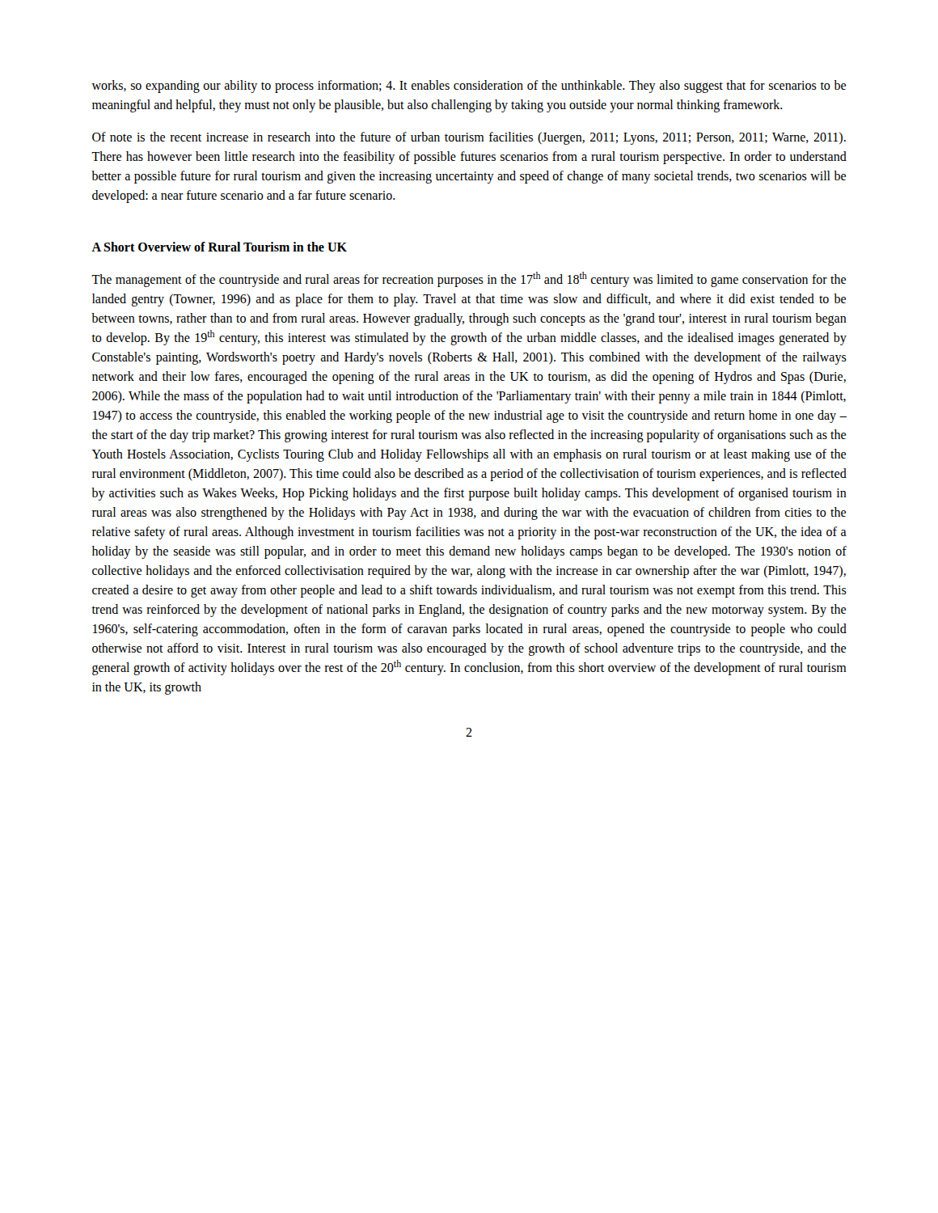works, so expanding our ability to process information; 4. It enables consideration of the unthinkable. They also suggest that for scenarios to be meaningful and helpful, they must not only be plausible, but also challenging by taking you outside your normal thinking framework.
Of note is the recent increase in research into the future of urban tourism facilities (Juergen, 2011; Lyons, 2011; Person, 2011; Warne, 2011). There has however been little research into the feasibility of possible futures scenarios from a rural tourism perspective. In order to understand better a possible future for rural tourism and given the increasing uncertainty and speed of change of many societal trends, two scenarios will be developed: a near future scenario and a far future scenario.
A Short Overview of Rural Tourism in the UK
The management of the countryside and rural areas for recreation purposes in the 17th and 18th century was limited to game conservation for the landed gentry (Towner, 1996) and as place for them to play. Travel at that time was slow and difficult, and where it did exist tended to be between towns, rather than to and from rural areas. However gradually, through such concepts as the 'grand tour', interest in rural tourism began to develop. By the 19th century, this interest was stimulated by the growth of the urban middle classes, and the idealised images generated by Constable's painting, Wordsworth's poetry and Hardy's novels (Roberts & Hall, 2001). This combined with the development of the railways network and their low fares, encouraged the opening of the rural areas in the UK to tourism, as did the opening of Hydros and Spas (Durie, 2006). While the mass of the population had to wait until introduction of the 'Parliamentary train' with their penny a mile train in 1844 (Pimlott, 1947) to access the countryside, this enabled the working people of the new industrial age to visit the countryside and return home in one day – the start of the day trip market? This growing interest for rural tourism was also reflected in the increasing popularity of organisations such as the Youth Hostels Association, Cyclists Touring Club and Holiday Fellowships all with an emphasis on rural tourism or at least making use of the rural environment (Middleton, 2007). This time could also be described as a period of the collectivisation of tourism experiences, and is reflected by activities such as Wakes Weeks, Hop Picking holidays and the first purpose built holiday camps. This development of organised tourism in rural areas was also strengthened by the Holidays with Pay Act in 1938, and during the war with the evacuation of children from cities to the relative safety of rural areas. Although investment in tourism facilities was not a priority in the post-war reconstruction of the UK, the idea of a holiday by the seaside was still popular, and in order to meet this demand new holidays camps began to be developed. The 1930's notion of collective holidays and the enforced collectivisation required by the war, along with the increase in car ownership after the war (Pimlott, 1947), created a desire to get away from other people and lead to a shift towards individualism, and rural tourism was not exempt from this trend. This trend was reinforced by the development of national parks in England, the designation of country parks and the new motorway system. By the 1960's, self-catering accommodation, often in the form of caravan parks located in rural areas, opened the countryside to people who could otherwise not afford to visit. Interest in rural tourism was also encouraged by the growth of school adventure trips to the countryside, and the general growth of activity holidays over the rest of the 20th century. In conclusion, from this short overview of the development of rural tourism in the UK, its growth
2